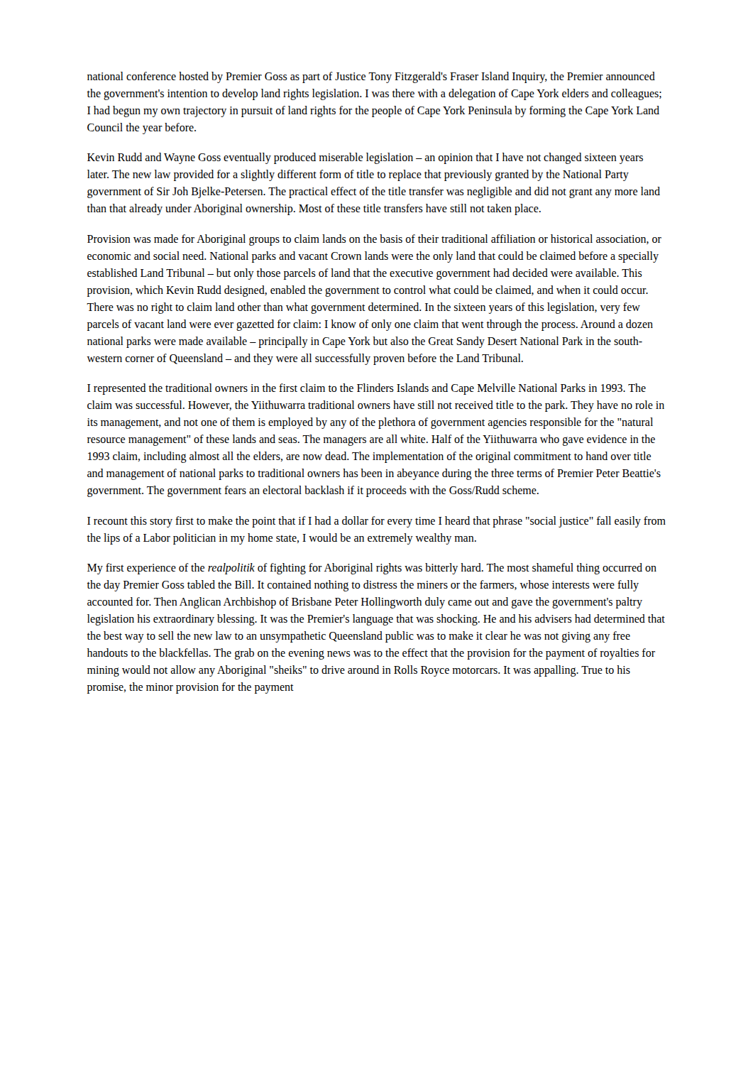national conference hosted by Premier Goss as part of Justice Tony Fitzgerald's Fraser Island Inquiry, the Premier announced the government's intention to develop land rights legislation. I was there with a delegation of Cape York elders and colleagues; I had begun my own trajectory in pursuit of land rights for the people of Cape York Peninsula by forming the Cape York Land Council the year before.
Kevin Rudd and Wayne Goss eventually produced miserable legislation – an opinion that I have not changed sixteen years later. The new law provided for a slightly different form of title to replace that previously granted by the National Party government of Sir Joh Bjelke-Petersen. The practical effect of the title transfer was negligible and did not grant any more land than that already under Aboriginal ownership. Most of these title transfers have still not taken place.
Provision was made for Aboriginal groups to claim lands on the basis of their traditional affiliation or historical association, or economic and social need. National parks and vacant Crown lands were the only land that could be claimed before a specially established Land Tribunal – but only those parcels of land that the executive government had decided were available. This provision, which Kevin Rudd designed, enabled the government to control what could be claimed, and when it could occur. There was no right to claim land other than what government determined. In the sixteen years of this legislation, very few parcels of vacant land were ever gazetted for claim: I know of only one claim that went through the process. Around a dozen national parks were made available – principally in Cape York but also the Great Sandy Desert National Park in the south-western corner of Queensland – and they were all successfully proven before the Land Tribunal.
I represented the traditional owners in the first claim to the Flinders Islands and Cape Melville National Parks in 1993. The claim was successful. However, the Yiithuwarra traditional owners have still not received title to the park. They have no role in its management, and not one of them is employed by any of the plethora of government agencies responsible for the "natural resource management" of these lands and seas. The managers are all white. Half of the Yiithuwarra who gave evidence in the 1993 claim, including almost all the elders, are now dead. The implementation of the original commitment to hand over title and management of national parks to traditional owners has been in abeyance during the three terms of Premier Peter Beattie's government. The government fears an electoral backlash if it proceeds with the Goss/Rudd scheme.
I recount this story first to make the point that if I had a dollar for every time I heard that phrase "social justice" fall easily from the lips of a Labor politician in my home state, I would be an extremely wealthy man.
My first experience of the realpolitik of fighting for Aboriginal rights was bitterly hard. The most shameful thing occurred on the day Premier Goss tabled the Bill. It contained nothing to distress the miners or the farmers, whose interests were fully accounted for. Then Anglican Archbishop of Brisbane Peter Hollingworth duly came out and gave the government's paltry legislation his extraordinary blessing. It was the Premier's language that was shocking. He and his advisers had determined that the best way to sell the new law to an unsympathetic Queensland public was to make it clear he was not giving any free handouts to the blackfellas. The grab on the evening news was to the effect that the provision for the payment of royalties for mining would not allow any Aboriginal "sheiks" to drive around in Rolls Royce motorcars. It was appalling. True to his promise, the minor provision for the payment